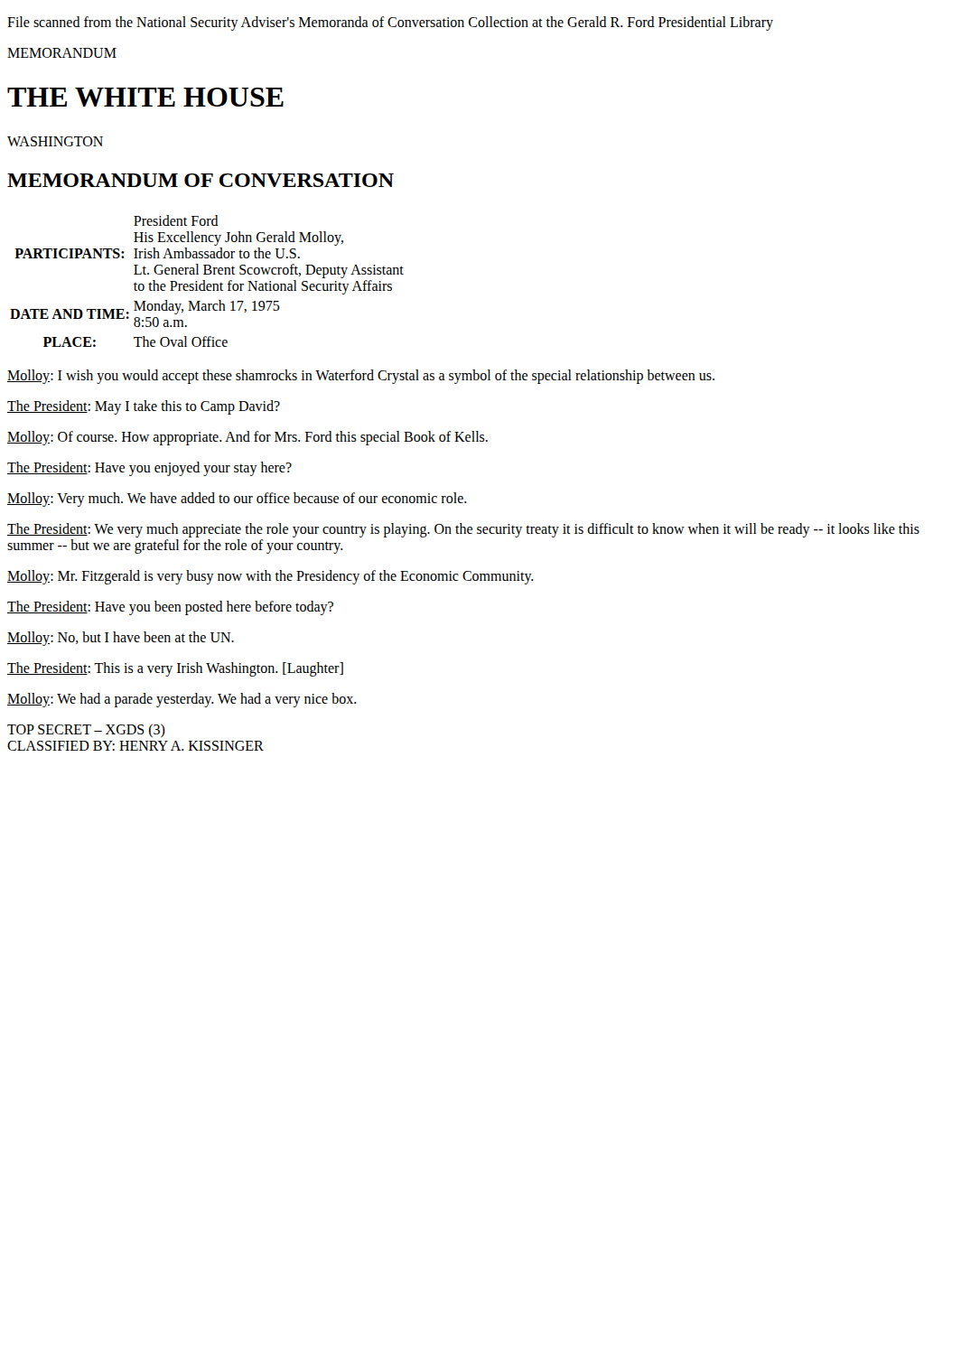File scanned from the National Security Adviser's Memoranda of Conversation Collection at the Gerald R. Ford Presidential Library
MEMORANDUM
THE WHITE HOUSE
WASHINGTON
MEMORANDUM OF CONVERSATION
| PARTICIPANTS: | President Ford His Excellency John Gerald Molloy, Irish Ambassador to the U.S. Lt. General Brent Scowcroft, Deputy Assistant to the President for National Security Affairs |
| DATE AND TIME: | Monday, March 17, 1975 8:50 a.m. |
| PLACE: | The Oval Office |
Molloy: I wish you would accept these shamrocks in Waterford Crystal as a symbol of the special relationship between us.
The President: May I take this to Camp David?
Molloy: Of course. How appropriate. And for Mrs. Ford this special Book of Kells.
The President: Have you enjoyed your stay here?
Molloy: Very much. We have added to our office because of our economic role.
The President: We very much appreciate the role your country is playing. On the security treaty it is difficult to know when it will be ready -- it looks like this summer -- but we are grateful for the role of your country.
Molloy: Mr. Fitzgerald is very busy now with the Presidency of the Economic Community.
The President: Have you been posted here before today?
Molloy: No, but I have been at the UN.
The President: This is a very Irish Washington. [Laughter]
Molloy: We had a parade yesterday. We had a very nice box.
TOP SECRET – XGDS (3)
CLASSIFIED BY: HENRY A. KISSINGER